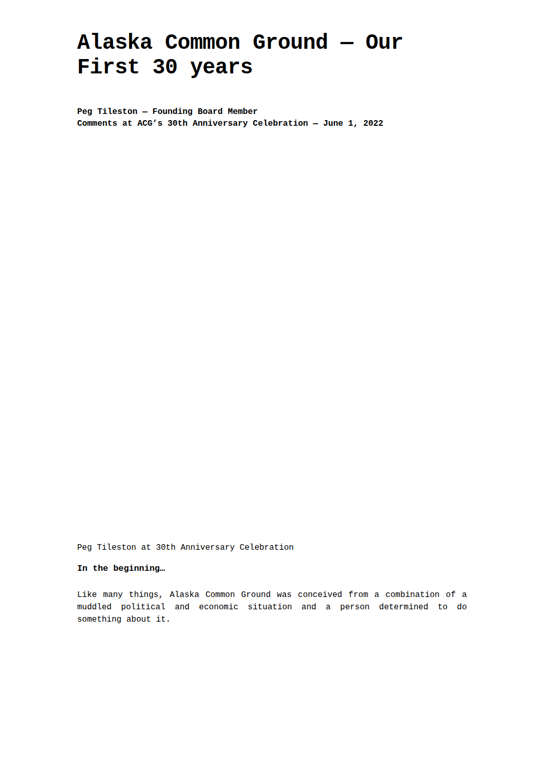Alaska Common Ground — Our First 30 years
Peg Tileston — Founding Board Member
Comments at ACG’s 30th Anniversary Celebration — June 1, 2022
Peg Tileston at 30th Anniversary Celebration
In the beginning…
Like many things, Alaska Common Ground was conceived from a combination of a muddled political and economic situation and a person determined to do something about it.